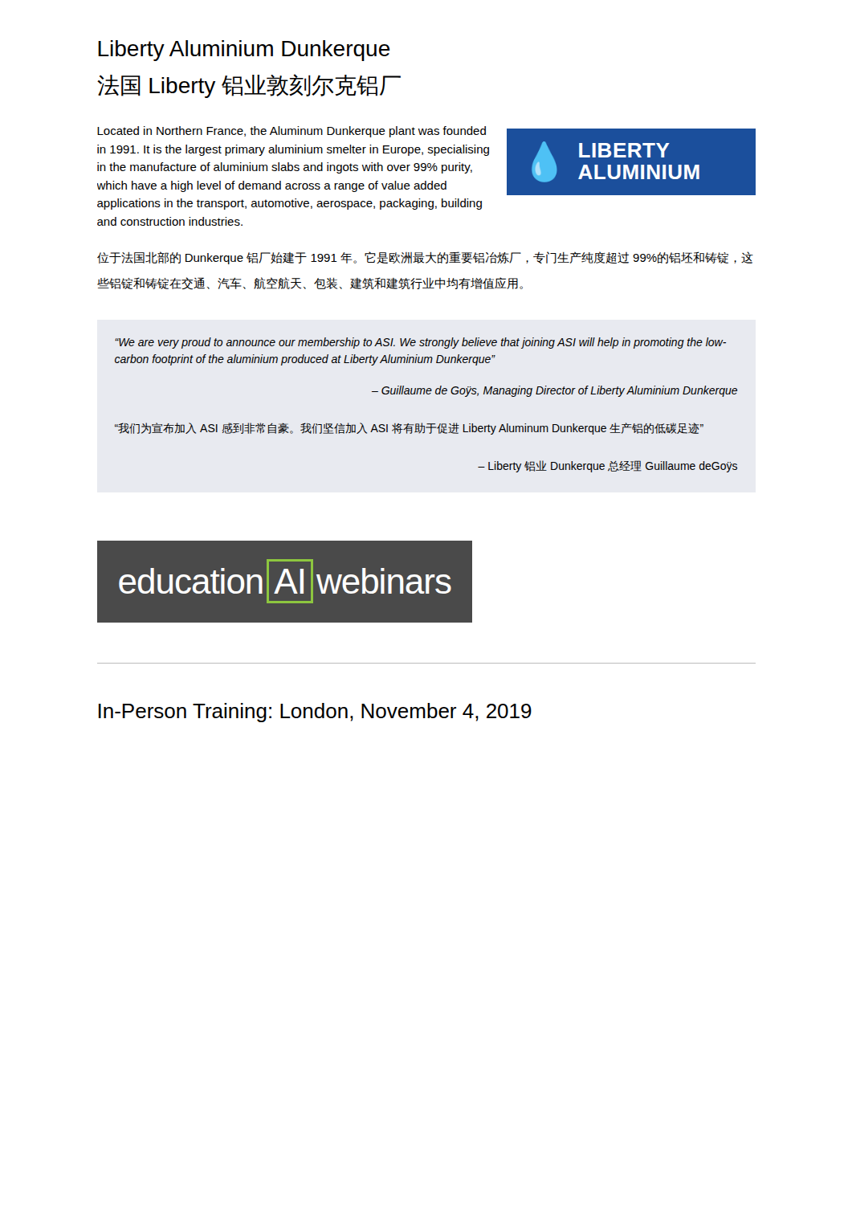Liberty Aluminium Dunkerque
法国 Liberty 铝业敦刻尔克铝厂
💧
LIBERTY ALUMINIUM
Located in Northern France, the Aluminum Dunkerque plant was founded in 1991. It is the largest primary aluminium smelter in Europe, specialising in the manufacture of aluminium slabs and ingots with over 99% purity, which have a high level of demand across a range of value added applications in the transport, automotive, aerospace, packaging, building and construction industries.
位于法国北部的 Dunkerque 铝厂始建于 1991 年。它是欧洲最大的重要铝冶炼厂，专门生产纯度超过 99%的铝坯和铸锭，这些铝锭和铸锭在交通、汽车、航空航天、包装、建筑和建筑行业中均有增值应用。
“We are very proud to announce our membership to ASI. We strongly believe that joining ASI will help in promoting the low-carbon footprint of the aluminium produced at Liberty Aluminium Dunkerque”
– Guillaume de Goÿs, Managing Director of Liberty Aluminium Dunkerque
“我们为宣布加入 ASI 感到非常自豪。我们坚信加入 ASI 将有助于促进 Liberty Aluminum Dunkerque 生产铝的低碳足迹”
– Liberty 铝业 Dunkerque 总经理 Guillaume deGoÿs
educationAIwebinars
In-Person Training: London, November 4, 2019